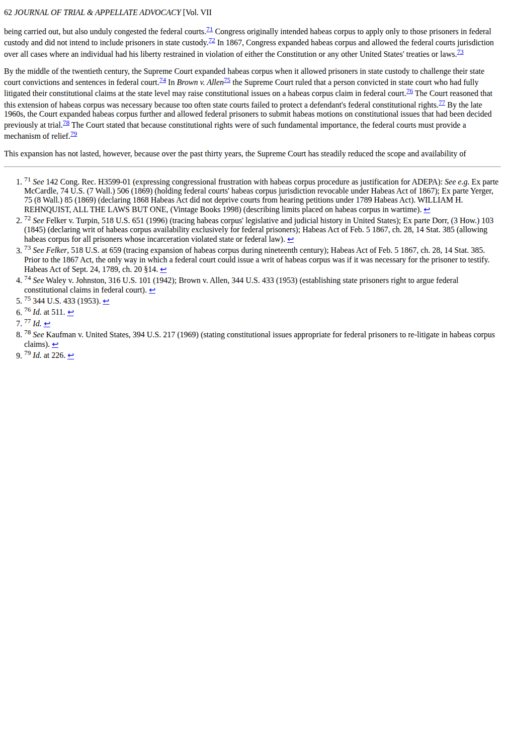62 JOURNAL OF TRIAL & APPELLATE ADVOCACY [Vol. VII
being carried out, but also unduly congested the federal courts.71 Congress originally intended habeas corpus to apply only to those prisoners in federal custody and did not intend to include prisoners in state custody.72 In 1867, Congress expanded habeas corpus and allowed the federal courts jurisdiction over all cases where an individual had his liberty restrained in violation of either the Constitution or any other United States' treaties or laws.73
By the middle of the twentieth century, the Supreme Court expanded habeas corpus when it allowed prisoners in state custody to challenge their state court convictions and sentences in federal court.74 In Brown v. Allen75 the Supreme Court ruled that a person convicted in state court who had fully litigated their constitutional claims at the state level may raise constitutional issues on a habeas corpus claim in federal court.76 The Court reasoned that this extension of habeas corpus was necessary because too often state courts failed to protect a defendant's federal constitutional rights.77 By the late 1960s, the Court expanded habeas corpus further and allowed federal prisoners to submit habeas motions on constitutional issues that had been decided previously at trial.78 The Court stated that because constitutional rights were of such fundamental importance, the federal courts must provide a mechanism of relief.79
This expansion has not lasted, however, because over the past thirty years, the Supreme Court has steadily reduced the scope and availability of
71 See 142 Cong. Rec. H3599-01 (expressing congressional frustration with habeas corpus procedure as justification for ADEPA): See e.g. Ex parte McCardle, 74 U.S. (7 Wall.) 506 (1869) (holding federal courts' habeas corpus jurisdiction revocable under Habeas Act of 1867); Ex parte Yerger, 75 (8 Wall.) 85 (1869) (declaring 1868 Habeas Act did not deprive courts from hearing petitions under 1789 Habeas Act). WILLIAM H. REHNQUIST, ALL THE LAWS BUT ONE, (Vintage Books 1998) (describing limits placed on habeas corpus in wartime). ↩
72 See Felker v. Turpin, 518 U.S. 651 (1996) (tracing habeas corpus' legislative and judicial history in United States); Ex parte Dorr, (3 How.) 103 (1845) (declaring writ of habeas corpus availability exclusively for federal prisoners); Habeas Act of Feb. 5 1867, ch. 28, 14 Stat. 385 (allowing habeas corpus for all prisoners whose incarceration violated state or federal law). ↩
73 See Felker, 518 U.S. at 659 (tracing expansion of habeas corpus during nineteenth century); Habeas Act of Feb. 5 1867, ch. 28, 14 Stat. 385. Prior to the 1867 Act, the only way in which a federal court could issue a writ of habeas corpus was if it was necessary for the prisoner to testify. Habeas Act of Sept. 24, 1789, ch. 20 §14. ↩
74 See Waley v. Johnston, 316 U.S. 101 (1942); Brown v. Allen, 344 U.S. 433 (1953) (establishing state prisoners right to argue federal constitutional claims in federal court). ↩
75 344 U.S. 433 (1953). ↩
76 Id. at 511. ↩
77 Id. ↩
78 See Kaufman v. United States, 394 U.S. 217 (1969) (stating constitutional issues appropriate for federal prisoners to re-litigate in habeas corpus claims). ↩
79 Id. at 226. ↩